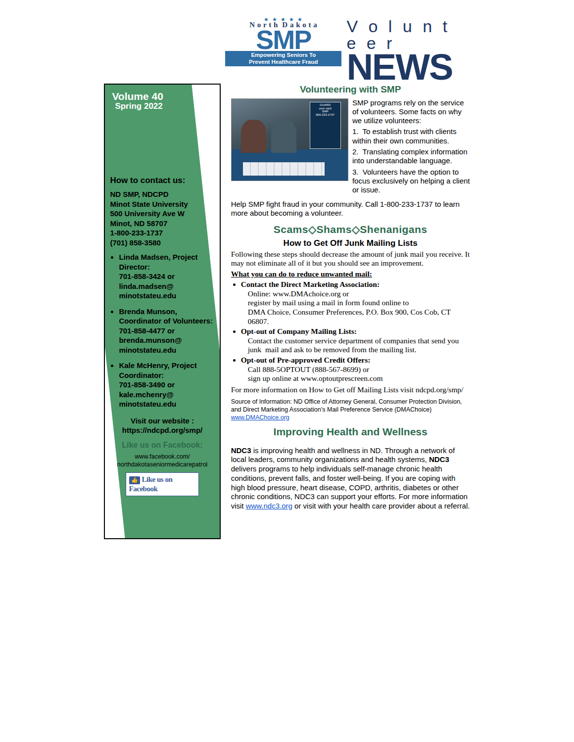★ ★ ★ ★ ★
N o r t h D a k o t a
SMP
Empowering Seniors To
Prevent Healthcare Fraud
V o l u n t e e r
NEWS
Volume 40 Spring 2022
How to contact us:
ND SMP, NDCPD
Minot State University
500 University Ave W
Minot, ND 58707
1-800-233-1737
(701) 858-3580
Linda Madsen, Project Director:
701-858-3424 or
linda.madsen@
minotstateu.edu
Brenda Munson, Coordinator of Volunteers:
701-858-4477 or
brenda.munson@
minotstateu.edu
Kale McHenry, Project Coordinator:
701-858-3490 or
kale.mchenry@
minotstateu.edu
Visit our website :
https://ndcpd.org/smp/
Like us on Facebook:
www.facebook.com/
northdakotaseniormedicarepatrol
👍Like us on
Facebook
Volunteering with SMP
GUARD
your card
SMP
800-233-1737
SMP programs rely on the service of volunteers. Some facts on why we utilize volunteers:
1. To establish trust with clients within their own communities.
2. Translating complex information into understandable language.
3. Volunteers have the option to focus exclusively on helping a client or issue.
Help SMP fight fraud in your community. Call 1-800-233-1737 to learn more about becoming a volunteer.
Scams◇Shams◇Shenanigans
How to Get Off Junk Mailing Lists
Following these steps should decrease the amount of junk mail you receive. It may not eliminate all of it but you should see an improvement.
What you can do to reduce unwanted mail:
Contact the Direct Marketing Association: Online: www.DMAchoice.org or register by mail using a mail in form found online to DMA Choice, Consumer Preferences, P.O. Box 900, Cos Cob, CT 06807.
Opt-out of Company Mailing Lists: Contact the customer service department of companies that send you junk mail and ask to be removed from the mailing list.
Opt-out of Pre-approved Credit Offers: Call 888-5OPTOUT (888-567-8699) or sign up online at www.optoutprescreen.com
For more information on How to Get off Mailing Lists visit ndcpd.org/smp/
Source of Information: ND Office of Attorney General, Consumer Protection Division, and Direct Marketing Association’s Mail Preference Service (DMAChoice) www.DMAChoice.org
Improving Health and Wellness
NDC3 is improving health and wellness in ND. Through a network of local leaders, community organizations and health systems, NDC3 delivers programs to help individuals self-manage chronic health conditions, prevent falls, and foster well-being. If you are coping with high blood pressure, heart disease, COPD, arthritis, diabetes or other chronic conditions, NDC3 can support your efforts. For more information visit www.ndc3.org or visit with your health care provider about a referral.